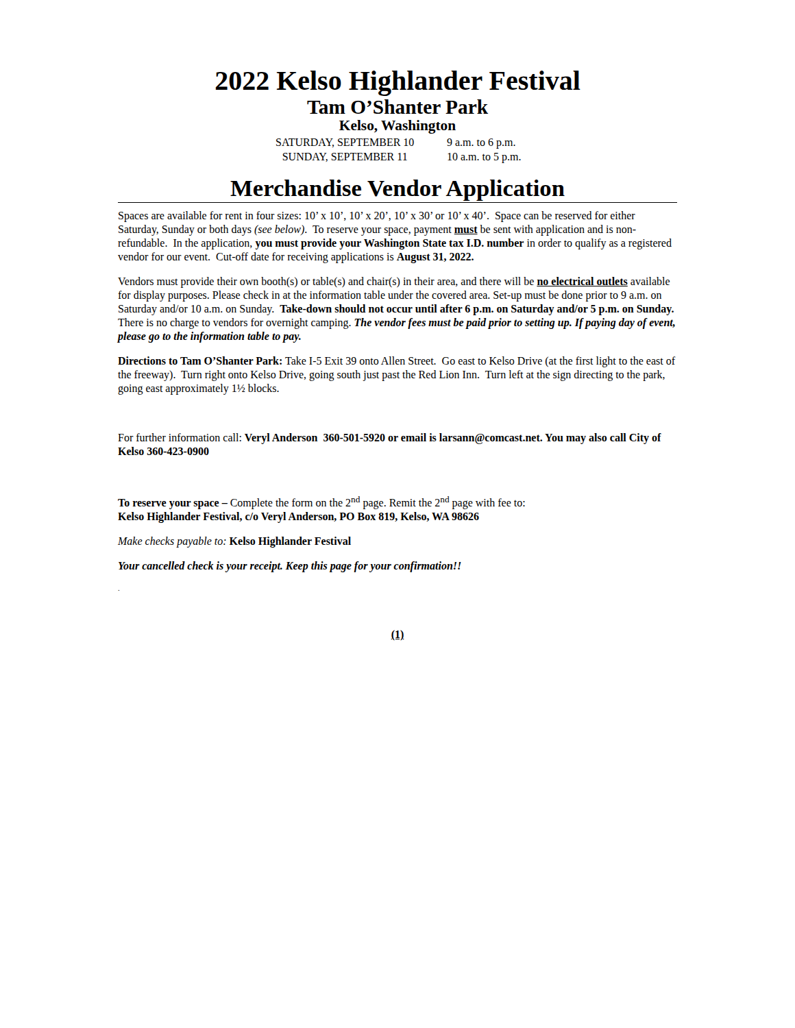2022 Kelso Highlander Festival
Tam O’Shanter Park
Kelso, Washington
SATURDAY, SEPTEMBER 109 a.m. to 6 p.m.
SUNDAY, SEPTEMBER 1110 a.m. to 5 p.m.
Merchandise Vendor Application
Spaces are available for rent in four sizes: 10’ x 10’, 10’ x 20’, 10’ x 30’ or 10’ x 40’. Space can be reserved for either Saturday, Sunday or both days (see below). To reserve your space, payment must be sent with application and is non-refundable. In the application, you must provide your Washington State tax I.D. number in order to qualify as a registered vendor for our event. Cut-off date for receiving applications is August 31, 2022.
Vendors must provide their own booth(s) or table(s) and chair(s) in their area, and there will be no electrical outlets available for display purposes. Please check in at the information table under the covered area. Set-up must be done prior to 9 a.m. on Saturday and/or 10 a.m. on Sunday. Take-down should not occur until after 6 p.m. on Saturday and/or 5 p.m. on Sunday. There is no charge to vendors for overnight camping. The vendor fees must be paid prior to setting up. If paying day of event, please go to the information table to pay.
Directions to Tam O’Shanter Park: Take I-5 Exit 39 onto Allen Street. Go east to Kelso Drive (at the first light to the east of the freeway). Turn right onto Kelso Drive, going south just past the Red Lion Inn. Turn left at the sign directing to the park, going east approximately 1½ blocks.
For further information call: Veryl Anderson 360-501-5920 or email is larsann@comcast.net. You may also call City of Kelso 360-423-0900
To reserve your space – Complete the form on the 2nd page. Remit the 2nd page with fee to:
Kelso Highlander Festival, c/o Veryl Anderson, PO Box 819, Kelso, WA 98626
Make checks payable to: Kelso Highlander Festival
Your cancelled check is your receipt. Keep this page for your confirmation!!
.
(1)